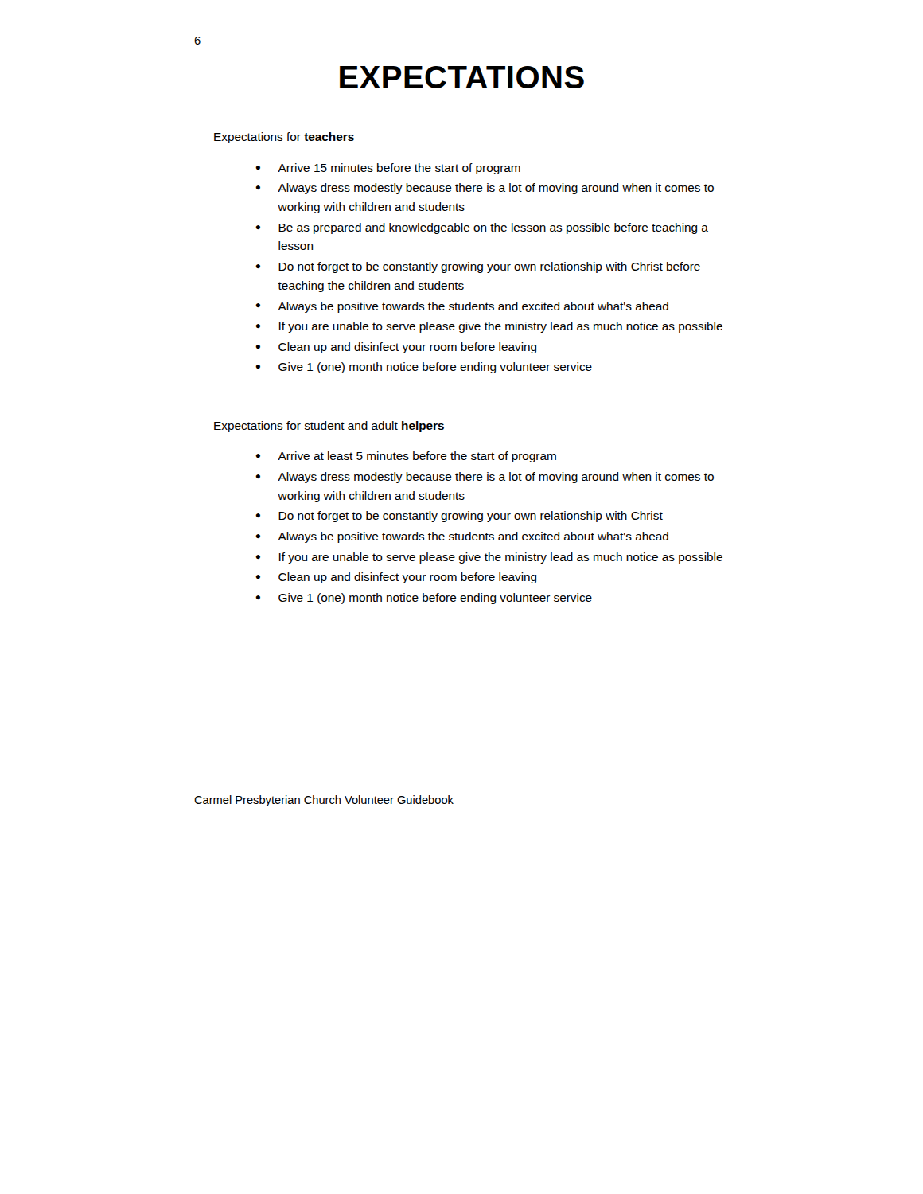6
EXPECTATIONS
Expectations for teachers
Arrive 15 minutes before the start of program
Always dress modestly because there is a lot of moving around when it comes to working with children and students
Be as prepared and knowledgeable on the lesson as possible before teaching a lesson
Do not forget to be constantly growing your own relationship with Christ before teaching the children and students
Always be positive towards the students and excited about what's ahead
If you are unable to serve please give the ministry lead as much notice as possible
Clean up and disinfect your room before leaving
Give 1 (one) month notice before ending volunteer service
Expectations for student and adult helpers
Arrive at least 5 minutes before the start of program
Always dress modestly because there is a lot of moving around when it comes to working with children and students
Do not forget to be constantly growing your own relationship with Christ
Always be positive towards the students and excited about what's ahead
If you are unable to serve please give the ministry lead as much notice as possible
Clean up and disinfect your room before leaving
Give 1 (one) month notice before ending volunteer service
Carmel Presbyterian Church Volunteer Guidebook